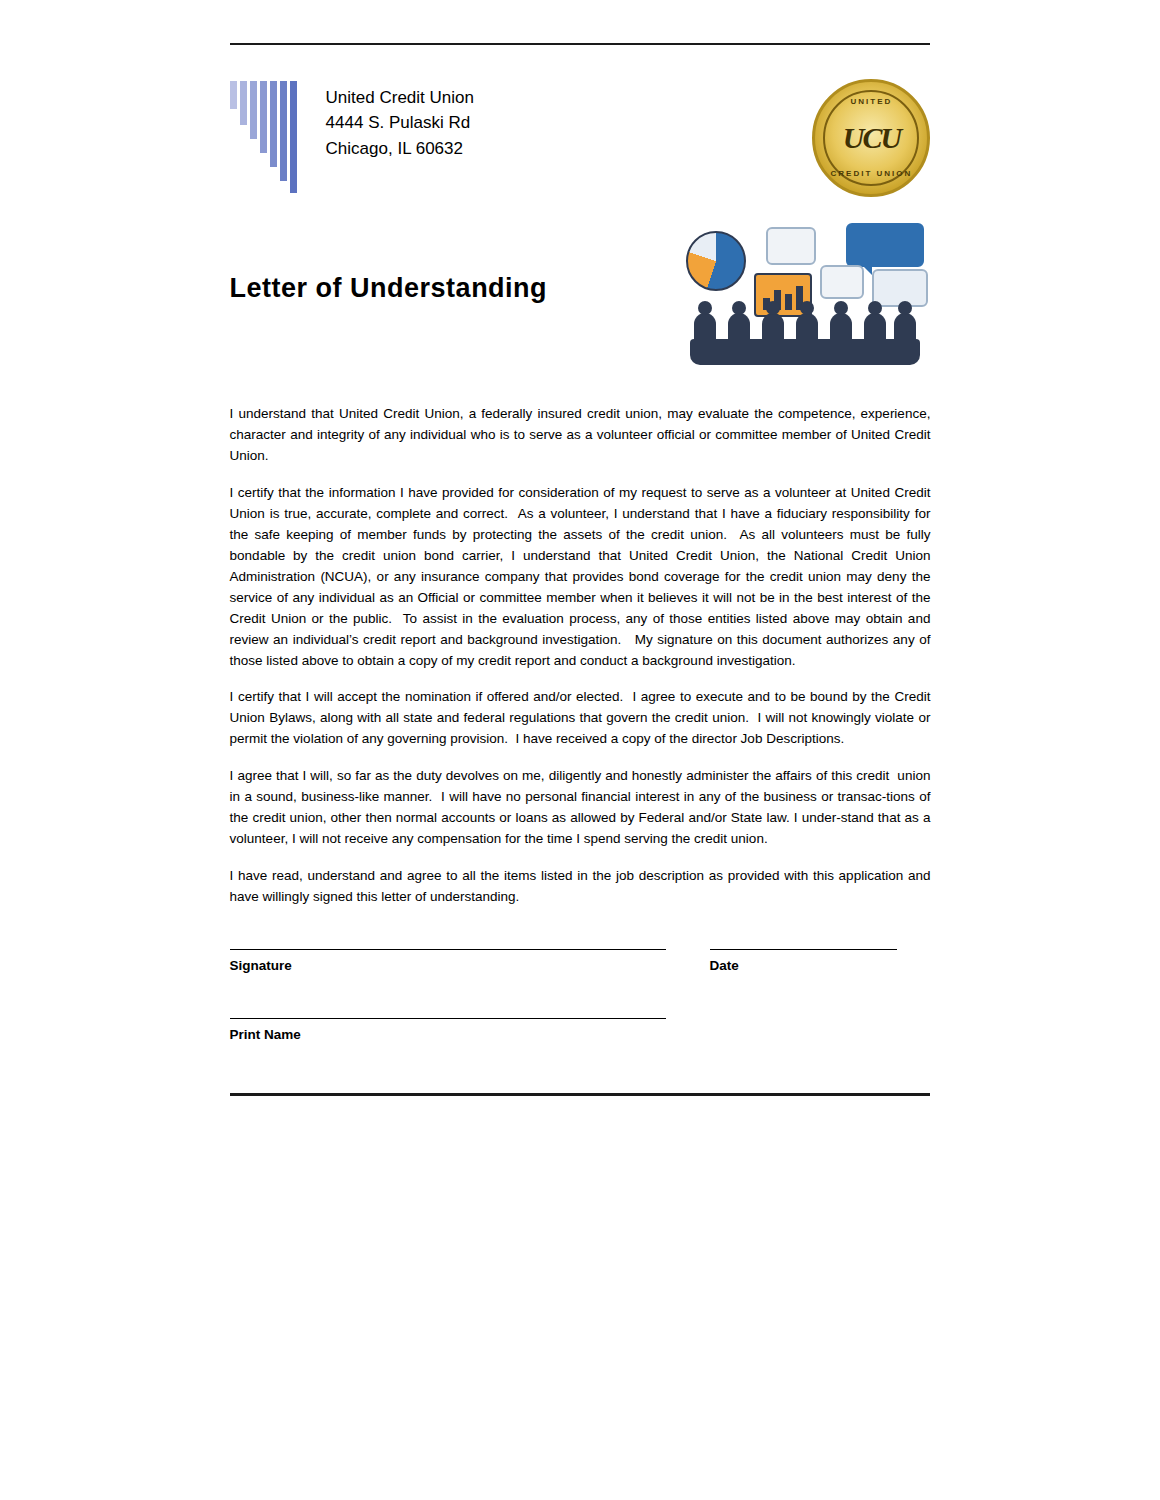United Credit Union
4444 S. Pulaski Rd
Chicago, IL 60632
United
UCU
Credit Union
Letter of Understanding
I understand that United Credit Union, a federally insured credit union, may evaluate the competence, experience, character and integrity of any individual who is to serve as a volunteer official or committee member of United Credit Union.
I certify that the information I have provided for consideration of my request to serve as a volunteer at United Credit Union is true, accurate, complete and correct. As a volunteer, I understand that I have a fiduciary responsibility for the safe keeping of member funds by protecting the assets of the credit union. As all volunteers must be fully bondable by the credit union bond carrier, I understand that United Credit Union, the National Credit Union Administration (NCUA), or any insurance company that provides bond coverage for the credit union may deny the service of any individual as an Official or committee member when it believes it will not be in the best interest of the Credit Union or the public. To assist in the evaluation process, any of those entities listed above may obtain and review an individual’s credit report and background investigation. My signature on this document authorizes any of those listed above to obtain a copy of my credit report and conduct a background investigation.
I certify that I will accept the nomination if offered and/or elected. I agree to execute and to be bound by the Credit Union Bylaws, along with all state and federal regulations that govern the credit union. I will not knowingly violate or permit the violation of any governing provision. I have received a copy of the director Job Descriptions.
I agree that I will, so far as the duty devolves on me, diligently and honestly administer the affairs of this credit union in a sound, business-like manner. I will have no personal financial interest in any of the business or transac-tions of the credit union, other then normal accounts or loans as allowed by Federal and/or State law. I under-stand that as a volunteer, I will not receive any compensation for the time I spend serving the credit union.
I have read, understand and agree to all the items listed in the job description as provided with this application and have willingly signed this letter of understanding.
Signature
Date
Print Name